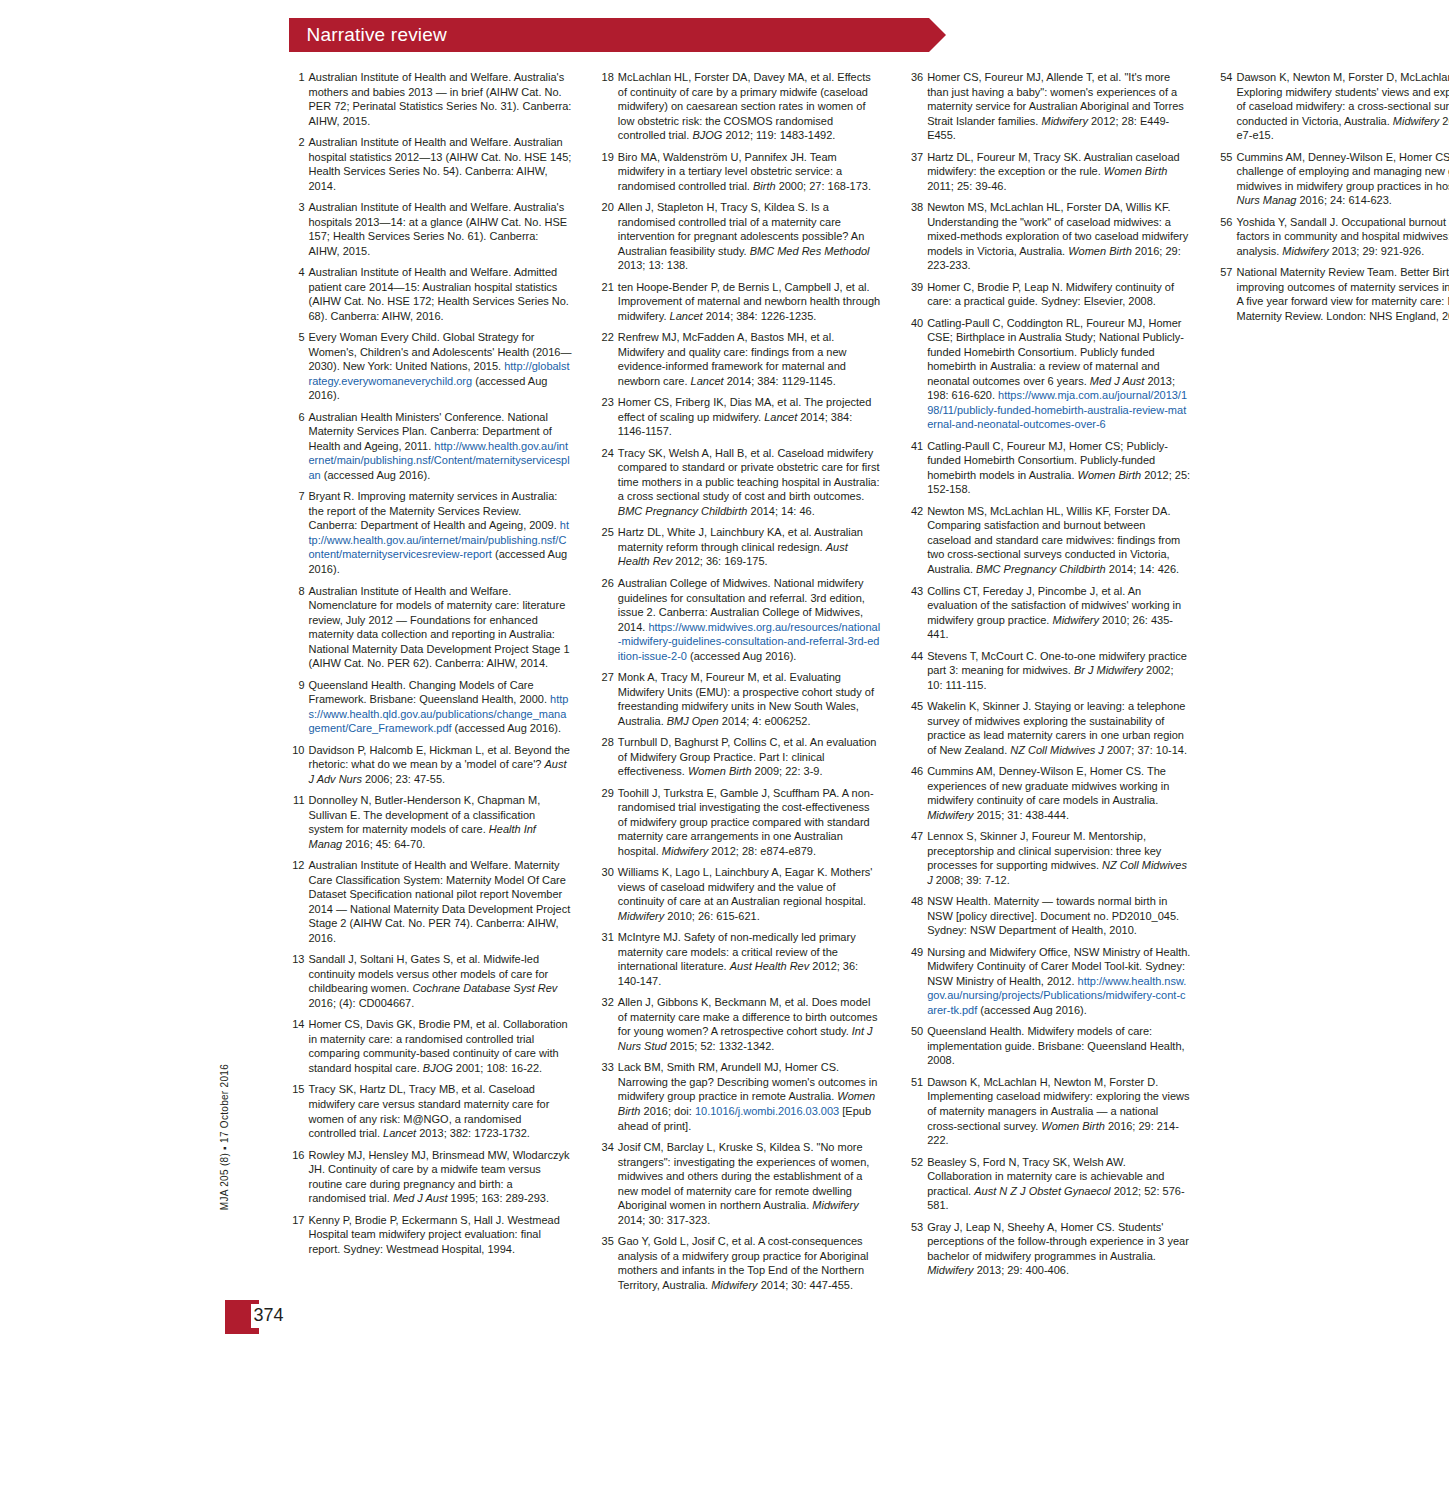MJA 205 (8) ▪ 17 October 2016
374
Narrative review
Australian Institute of Health and Welfare. Australia's mothers and babies 2013 — in brief (AIHW Cat. No. PER 72; Perinatal Statistics Series No. 31). Canberra: AIHW, 2015.
Australian Institute of Health and Welfare. Australian hospital statistics 2012—13 (AIHW Cat. No. HSE 145; Health Services Series No. 54). Canberra: AIHW, 2014.
Australian Institute of Health and Welfare. Australia's hospitals 2013—14: at a glance (AIHW Cat. No. HSE 157; Health Services Series No. 61). Canberra: AIHW, 2015.
Australian Institute of Health and Welfare. Admitted patient care 2014—15: Australian hospital statistics (AIHW Cat. No. HSE 172; Health Services Series No. 68). Canberra: AIHW, 2016.
Every Woman Every Child. Global Strategy for Women's, Children's and Adolescents' Health (2016—2030). New York: United Nations, 2015. http://globalstrategy.everywomaneverychild.org (accessed Aug 2016).
Australian Health Ministers' Conference. National Maternity Services Plan. Canberra: Department of Health and Ageing, 2011. http://www.health.gov.au/internet/main/publishing.nsf/Content/maternityservicesplan (accessed Aug 2016).
Bryant R. Improving maternity services in Australia: the report of the Maternity Services Review. Canberra: Department of Health and Ageing, 2009. http://www.health.gov.au/internet/main/publishing.nsf/Content/maternityservicesreview-report (accessed Aug 2016).
Australian Institute of Health and Welfare. Nomenclature for models of maternity care: literature review, July 2012 — Foundations for enhanced maternity data collection and reporting in Australia: National Maternity Data Development Project Stage 1 (AIHW Cat. No. PER 62). Canberra: AIHW, 2014.
Queensland Health. Changing Models of Care Framework. Brisbane: Queensland Health, 2000. https://www.health.qld.gov.au/publications/change_management/Care_Framework.pdf (accessed Aug 2016).
Davidson P, Halcomb E, Hickman L, et al. Beyond the rhetoric: what do we mean by a 'model of care'? Aust J Adv Nurs 2006; 23: 47-55.
Donnolley N, Butler-Henderson K, Chapman M, Sullivan E. The development of a classification system for maternity models of care. Health Inf Manag 2016; 45: 64-70.
Australian Institute of Health and Welfare. Maternity Care Classification System: Maternity Model Of Care Dataset Specification national pilot report November 2014 — National Maternity Data Development Project Stage 2 (AIHW Cat. No. PER 74). Canberra: AIHW, 2016.
Sandall J, Soltani H, Gates S, et al. Midwife-led continuity models versus other models of care for childbearing women. Cochrane Database Syst Rev 2016; (4): CD004667.
Homer CS, Davis GK, Brodie PM, et al. Collaboration in maternity care: a randomised controlled trial comparing community-based continuity of care with standard hospital care. BJOG 2001; 108: 16-22.
Tracy SK, Hartz DL, Tracy MB, et al. Caseload midwifery care versus standard maternity care for women of any risk: M@NGO, a randomised controlled trial. Lancet 2013; 382: 1723-1732.
Rowley MJ, Hensley MJ, Brinsmead MW, Wlodarczyk JH. Continuity of care by a midwife team versus routine care during pregnancy and birth: a randomised trial. Med J Aust 1995; 163: 289-293.
Kenny P, Brodie P, Eckermann S, Hall J. Westmead Hospital team midwifery project evaluation: final report. Sydney: Westmead Hospital, 1994.
McLachlan HL, Forster DA, Davey MA, et al. Effects of continuity of care by a primary midwife (caseload midwifery) on caesarean section rates in women of low obstetric risk: the COSMOS randomised controlled trial. BJOG 2012; 119: 1483-1492.
Biro MA, Waldenström U, Pannifex JH. Team midwifery in a tertiary level obstetric service: a randomised controlled trial. Birth 2000; 27: 168-173.
Allen J, Stapleton H, Tracy S, Kildea S. Is a randomised controlled trial of a maternity care intervention for pregnant adolescents possible? An Australian feasibility study. BMC Med Res Methodol 2013; 13: 138.
ten Hoope-Bender P, de Bernis L, Campbell J, et al. Improvement of maternal and newborn health through midwifery. Lancet 2014; 384: 1226-1235.
Renfrew MJ, McFadden A, Bastos MH, et al. Midwifery and quality care: findings from a new evidence-informed framework for maternal and newborn care. Lancet 2014; 384: 1129-1145.
Homer CS, Friberg IK, Dias MA, et al. The projected effect of scaling up midwifery. Lancet 2014; 384: 1146-1157.
Tracy SK, Welsh A, Hall B, et al. Caseload midwifery compared to standard or private obstetric care for first time mothers in a public teaching hospital in Australia: a cross sectional study of cost and birth outcomes. BMC Pregnancy Childbirth 2014; 14: 46.
Hartz DL, White J, Lainchbury KA, et al. Australian maternity reform through clinical redesign. Aust Health Rev 2012; 36: 169-175.
Australian College of Midwives. National midwifery guidelines for consultation and referral. 3rd edition, issue 2. Canberra: Australian College of Midwives, 2014. https://www.midwives.org.au/resources/national-midwifery-guidelines-consultation-and-referral-3rd-edition-issue-2-0 (accessed Aug 2016).
Monk A, Tracy M, Foureur M, et al. Evaluating Midwifery Units (EMU): a prospective cohort study of freestanding midwifery units in New South Wales, Australia. BMJ Open 2014; 4: e006252.
Turnbull D, Baghurst P, Collins C, et al. An evaluation of Midwifery Group Practice. Part I: clinical effectiveness. Women Birth 2009; 22: 3-9.
Toohill J, Turkstra E, Gamble J, Scuffham PA. A non-randomised trial investigating the cost-effectiveness of midwifery group practice compared with standard maternity care arrangements in one Australian hospital. Midwifery 2012; 28: e874-e879.
Williams K, Lago L, Lainchbury A, Eagar K. Mothers' views of caseload midwifery and the value of continuity of care at an Australian regional hospital. Midwifery 2010; 26: 615-621.
McIntyre MJ. Safety of non-medically led primary maternity care models: a critical review of the international literature. Aust Health Rev 2012; 36: 140-147.
Allen J, Gibbons K, Beckmann M, et al. Does model of maternity care make a difference to birth outcomes for young women? A retrospective cohort study. Int J Nurs Stud 2015; 52: 1332-1342.
Lack BM, Smith RM, Arundell MJ, Homer CS. Narrowing the gap? Describing women's outcomes in midwifery group practice in remote Australia. Women Birth 2016; doi: 10.1016/j.wombi.2016.03.003 [Epub ahead of print].
Josif CM, Barclay L, Kruske S, Kildea S. "No more strangers": investigating the experiences of women, midwives and others during the establishment of a new model of maternity care for remote dwelling Aboriginal women in northern Australia. Midwifery 2014; 30: 317-323.
Gao Y, Gold L, Josif C, et al. A cost-consequences analysis of a midwifery group practice for Aboriginal mothers and infants in the Top End of the Northern Territory, Australia. Midwifery 2014; 30: 447-455.
Homer CS, Foureur MJ, Allende T, et al. "It's more than just having a baby": women's experiences of a maternity service for Australian Aboriginal and Torres Strait Islander families. Midwifery 2012; 28: E449-E455.
Hartz DL, Foureur M, Tracy SK. Australian caseload midwifery: the exception or the rule. Women Birth 2011; 25: 39-46.
Newton MS, McLachlan HL, Forster DA, Willis KF. Understanding the "work" of caseload midwives: a mixed-methods exploration of two caseload midwifery models in Victoria, Australia. Women Birth 2016; 29: 223-233.
Homer C, Brodie P, Leap N. Midwifery continuity of care: a practical guide. Sydney: Elsevier, 2008.
Catling-Paull C, Coddington RL, Foureur MJ, Homer CSE; Birthplace in Australia Study; National Publicly-funded Homebirth Consortium. Publicly funded homebirth in Australia: a review of maternal and neonatal outcomes over 6 years. Med J Aust 2013; 198: 616-620. https://www.mja.com.au/journal/2013/198/11/publicly-funded-homebirth-australia-review-maternal-and-neonatal-outcomes-over-6
Catling-Paull C, Foureur MJ, Homer CS; Publicly-funded Homebirth Consortium. Publicly-funded homebirth models in Australia. Women Birth 2012; 25: 152-158.
Newton MS, McLachlan HL, Willis KF, Forster DA. Comparing satisfaction and burnout between caseload and standard care midwives: findings from two cross-sectional surveys conducted in Victoria, Australia. BMC Pregnancy Childbirth 2014; 14: 426.
Collins CT, Fereday J, Pincombe J, et al. An evaluation of the satisfaction of midwives' working in midwifery group practice. Midwifery 2010; 26: 435-441.
Stevens T, McCourt C. One-to-one midwifery practice part 3: meaning for midwives. Br J Midwifery 2002; 10: 111-115.
Wakelin K, Skinner J. Staying or leaving: a telephone survey of midwives exploring the sustainability of practice as lead maternity carers in one urban region of New Zealand. NZ Coll Midwives J 2007; 37: 10-14.
Cummins AM, Denney-Wilson E, Homer CS. The experiences of new graduate midwives working in midwifery continuity of care models in Australia. Midwifery 2015; 31: 438-444.
Lennox S, Skinner J, Foureur M. Mentorship, preceptorship and clinical supervision: three key processes for supporting midwives. NZ Coll Midwives J 2008; 39: 7-12.
NSW Health. Maternity — towards normal birth in NSW [policy directive]. Document no. PD2010_045. Sydney: NSW Department of Health, 2010.
Nursing and Midwifery Office, NSW Ministry of Health. Midwifery Continuity of Carer Model Tool-kit. Sydney: NSW Ministry of Health, 2012. http://www.health.nsw.gov.au/nursing/projects/Publications/midwifery-cont-carer-tk.pdf (accessed Aug 2016).
Queensland Health. Midwifery models of care: implementation guide. Brisbane: Queensland Health, 2008.
Dawson K, McLachlan H, Newton M, Forster D. Implementing caseload midwifery: exploring the views of maternity managers in Australia — a national cross-sectional survey. Women Birth 2016; 29: 214-222.
Beasley S, Ford N, Tracy SK, Welsh AW. Collaboration in maternity care is achievable and practical. Aust N Z J Obstet Gynaecol 2012; 52: 576-581.
Gray J, Leap N, Sheehy A, Homer CS. Students' perceptions of the follow-through experience in 3 year bachelor of midwifery programmes in Australia. Midwifery 2013; 29: 400-406.
Dawson K, Newton M, Forster D, McLachlan H. Exploring midwifery students' views and experiences of caseload midwifery: a cross-sectional survey conducted in Victoria, Australia. Midwifery 2015; 31: e7-e15.
Cummins AM, Denney-Wilson E, Homer CS. The challenge of employing and managing new graduate midwives in midwifery group practices in hospitals. J Nurs Manag 2016; 24: 614-623.
Yoshida Y, Sandall J. Occupational burnout and work factors in community and hospital midwives: a survey analysis. Midwifery 2013; 29: 921-926.
National Maternity Review Team. Better Births: improving outcomes of maternity services in England. A five year forward view for maternity care: National Maternity Review. London: NHS England, 2016.